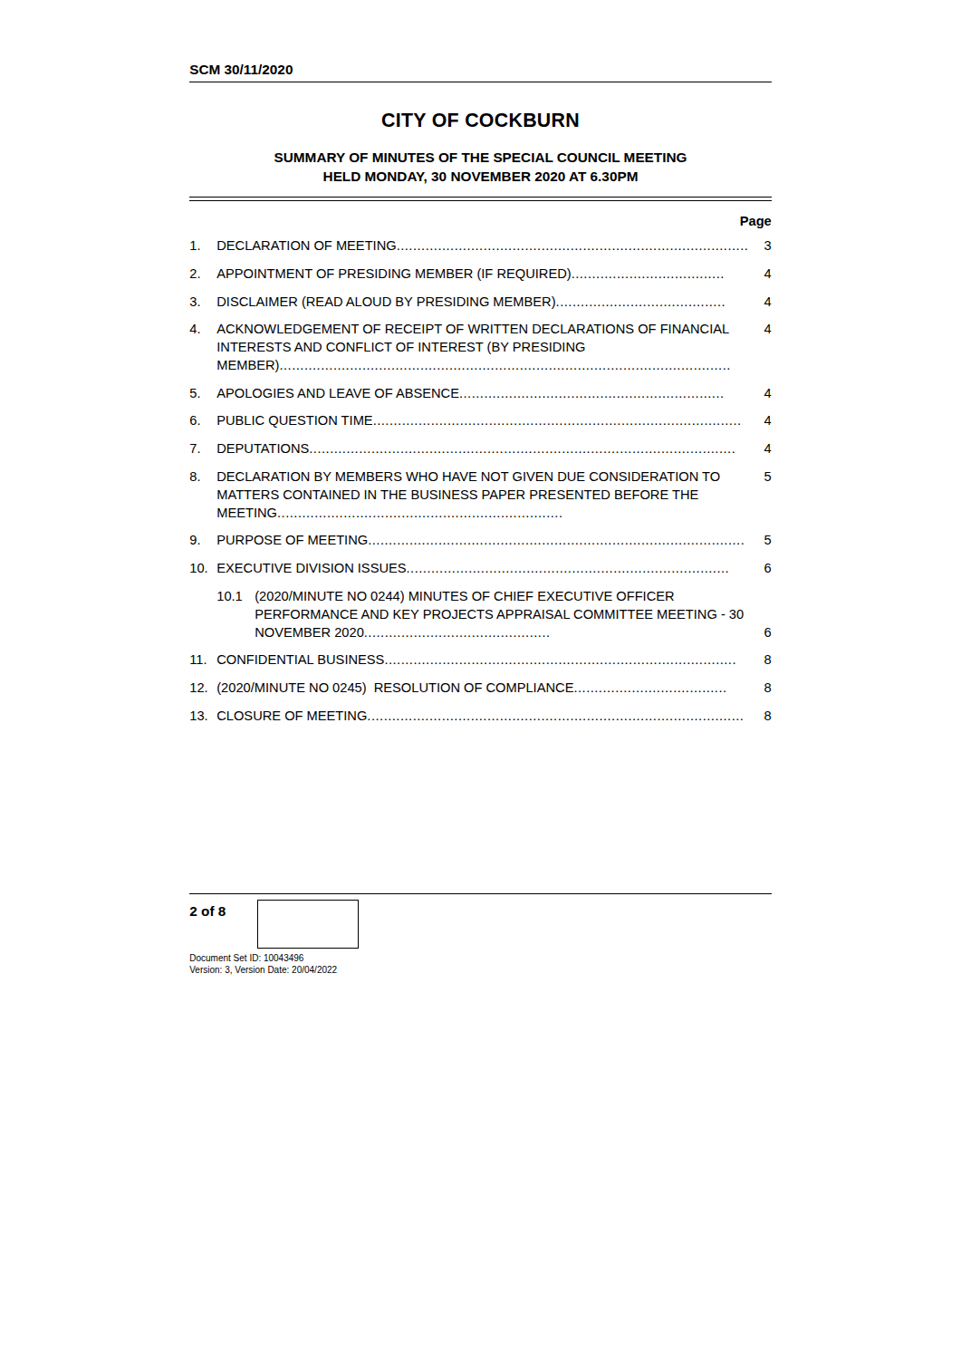SCM 30/11/2020
CITY OF COCKBURN
SUMMARY OF MINUTES OF THE SPECIAL COUNCIL MEETING
HELD MONDAY, 30 NOVEMBER 2020 AT 6.30PM
Page
| 1. | DECLARATION OF MEETING ..................................................................................... | 3 |
| 2. | APPOINTMENT OF PRESIDING MEMBER (IF REQUIRED) ..................................... | 4 |
| 3. | DISCLAIMER (READ ALOUD BY PRESIDING MEMBER) ......................................... | 4 |
| 4. | ACKNOWLEDGEMENT OF RECEIPT OF WRITTEN DECLARATIONS OF FINANCIAL INTERESTS AND CONFLICT OF INTEREST (BY PRESIDING MEMBER) ............................................................................................................. | 4 |
| 5. | APOLOGIES AND LEAVE OF ABSENCE ................................................................ | 4 |
| 6. | PUBLIC QUESTION TIME ......................................................................................... | 4 |
| 7. | DEPUTATIONS ....................................................................................................... | 4 |
| 8. | DECLARATION BY MEMBERS WHO HAVE NOT GIVEN DUE CONSIDERATION TO MATTERS CONTAINED IN THE BUSINESS PAPER PRESENTED BEFORE THE MEETING ..................................................................... | 5 |
| 9. | PURPOSE OF MEETING ........................................................................................... | 5 |
| 10. | EXECUTIVE DIVISION ISSUES .............................................................................. | 6 |
| | / 10.1 / (2020/MINUTE NO 0244) MINUTES OF CHIEF EXECUTIVE OFFICER PERFORMANCE AND KEY PROJECTS APPRAISAL COMMITTEE MEETING - 30 NOVEMBER 2020 ............................................. / 6 / |
| 11. | CONFIDENTIAL BUSINESS ..................................................................................... | 8 |
| 12. | (2020/MINUTE NO 0245) RESOLUTION OF COMPLIANCE ..................................... | 8 |
| 13. | CLOSURE OF MEETING ........................................................................................... | 8 |
2 of 8
Document Set ID: 10043496
Version: 3, Version Date: 20/04/2022